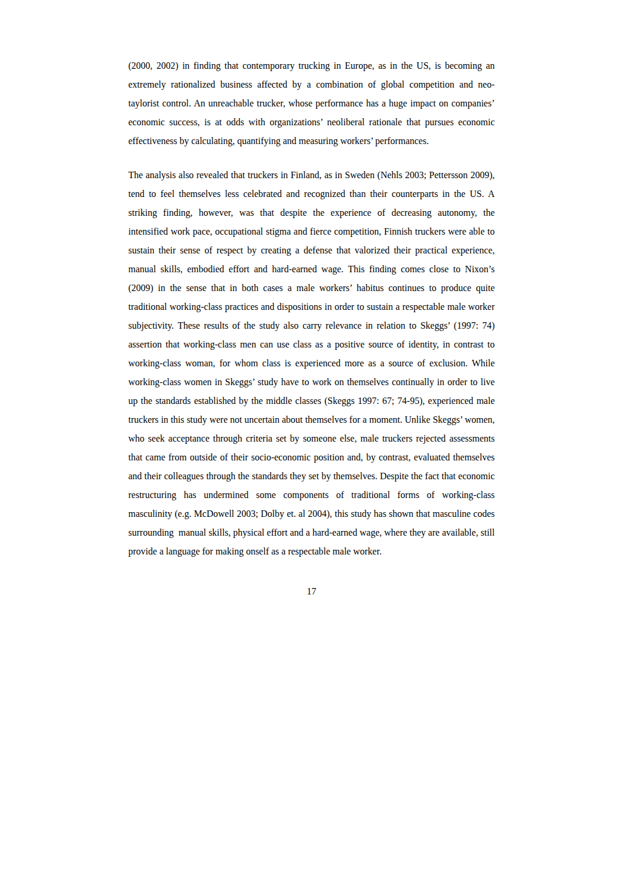(2000, 2002) in finding that contemporary trucking in Europe, as in the US, is becoming an extremely rationalized business affected by a combination of global competition and neo-taylorist control. An unreachable trucker, whose performance has a huge impact on companies’ economic success, is at odds with organizations’ neoliberal rationale that pursues economic effectiveness by calculating, quantifying and measuring workers’ performances.
The analysis also revealed that truckers in Finland, as in Sweden (Nehls 2003; Pettersson 2009), tend to feel themselves less celebrated and recognized than their counterparts in the US. A striking finding, however, was that despite the experience of decreasing autonomy, the intensified work pace, occupational stigma and fierce competition, Finnish truckers were able to sustain their sense of respect by creating a defense that valorized their practical experience, manual skills, embodied effort and hard-earned wage. This finding comes close to Nixon’s (2009) in the sense that in both cases a male workers’ habitus continues to produce quite traditional working-class practices and dispositions in order to sustain a respectable male worker subjectivity. These results of the study also carry relevance in relation to Skeggs’ (1997: 74) assertion that working-class men can use class as a positive source of identity, in contrast to working-class woman, for whom class is experienced more as a source of exclusion. While working-class women in Skeggs’ study have to work on themselves continually in order to live up the standards established by the middle classes (Skeggs 1997: 67; 74-95), experienced male truckers in this study were not uncertain about themselves for a moment. Unlike Skeggs’ women, who seek acceptance through criteria set by someone else, male truckers rejected assessments that came from outside of their socio-economic position and, by contrast, evaluated themselves and their colleagues through the standards they set by themselves. Despite the fact that economic restructuring has undermined some components of traditional forms of working-class masculinity (e.g. McDowell 2003; Dolby et. al 2004), this study has shown that masculine codes surrounding manual skills, physical effort and a hard-earned wage, where they are available, still provide a language for making onself as a respectable male worker.
17